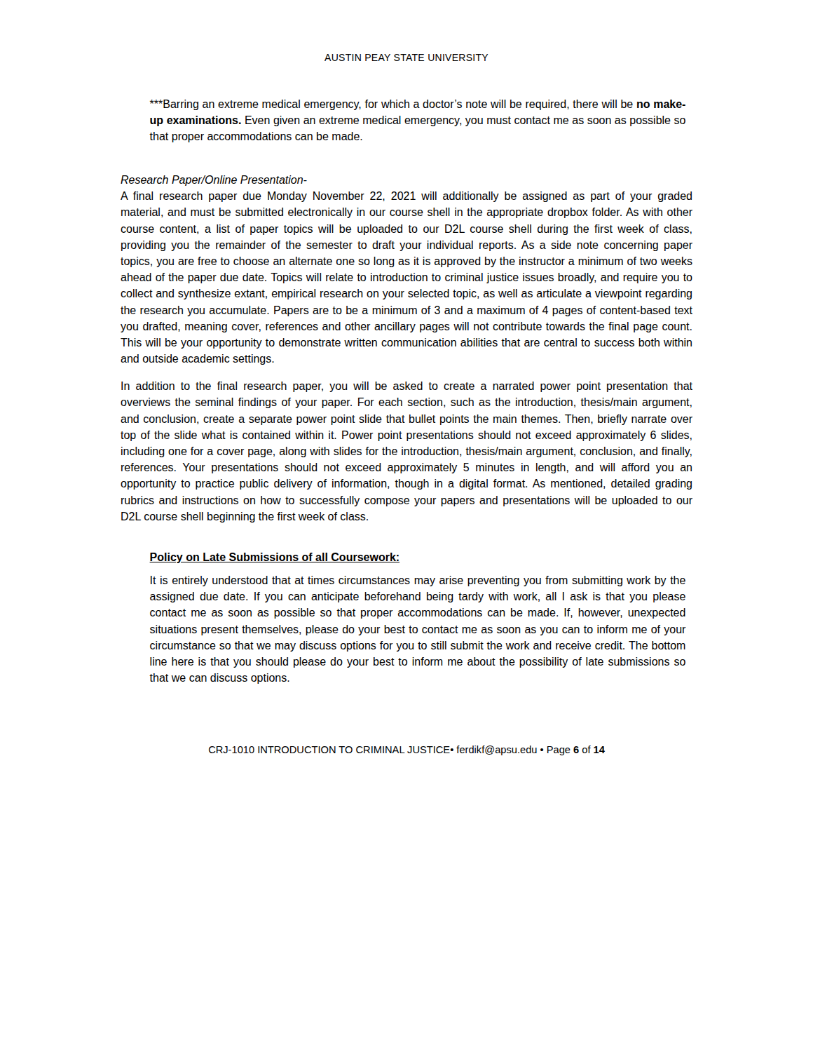AUSTIN PEAY STATE UNIVERSITY
***Barring an extreme medical emergency, for which a doctor’s note will be required, there will be no make-up examinations. Even given an extreme medical emergency, you must contact me as soon as possible so that proper accommodations can be made.
Research Paper/Online Presentation-
A final research paper due Monday November 22, 2021 will additionally be assigned as part of your graded material, and must be submitted electronically in our course shell in the appropriate dropbox folder. As with other course content, a list of paper topics will be uploaded to our D2L course shell during the first week of class, providing you the remainder of the semester to draft your individual reports. As a side note concerning paper topics, you are free to choose an alternate one so long as it is approved by the instructor a minimum of two weeks ahead of the paper due date. Topics will relate to introduction to criminal justice issues broadly, and require you to collect and synthesize extant, empirical research on your selected topic, as well as articulate a viewpoint regarding the research you accumulate. Papers are to be a minimum of 3 and a maximum of 4 pages of content-based text you drafted, meaning cover, references and other ancillary pages will not contribute towards the final page count. This will be your opportunity to demonstrate written communication abilities that are central to success both within and outside academic settings.
In addition to the final research paper, you will be asked to create a narrated power point presentation that overviews the seminal findings of your paper. For each section, such as the introduction, thesis/main argument, and conclusion, create a separate power point slide that bullet points the main themes. Then, briefly narrate over top of the slide what is contained within it. Power point presentations should not exceed approximately 6 slides, including one for a cover page, along with slides for the introduction, thesis/main argument, conclusion, and finally, references. Your presentations should not exceed approximately 5 minutes in length, and will afford you an opportunity to practice public delivery of information, though in a digital format. As mentioned, detailed grading rubrics and instructions on how to successfully compose your papers and presentations will be uploaded to our D2L course shell beginning the first week of class.
Policy on Late Submissions of all Coursework:
It is entirely understood that at times circumstances may arise preventing you from submitting work by the assigned due date. If you can anticipate beforehand being tardy with work, all I ask is that you please contact me as soon as possible so that proper accommodations can be made. If, however, unexpected situations present themselves, please do your best to contact me as soon as you can to inform me of your circumstance so that we may discuss options for you to still submit the work and receive credit. The bottom line here is that you should please do your best to inform me about the possibility of late submissions so that we can discuss options.
CRJ-1010 INTRODUCTION TO CRIMINAL JUSTICE• ferdikf@apsu.edu • Page 6 of 14